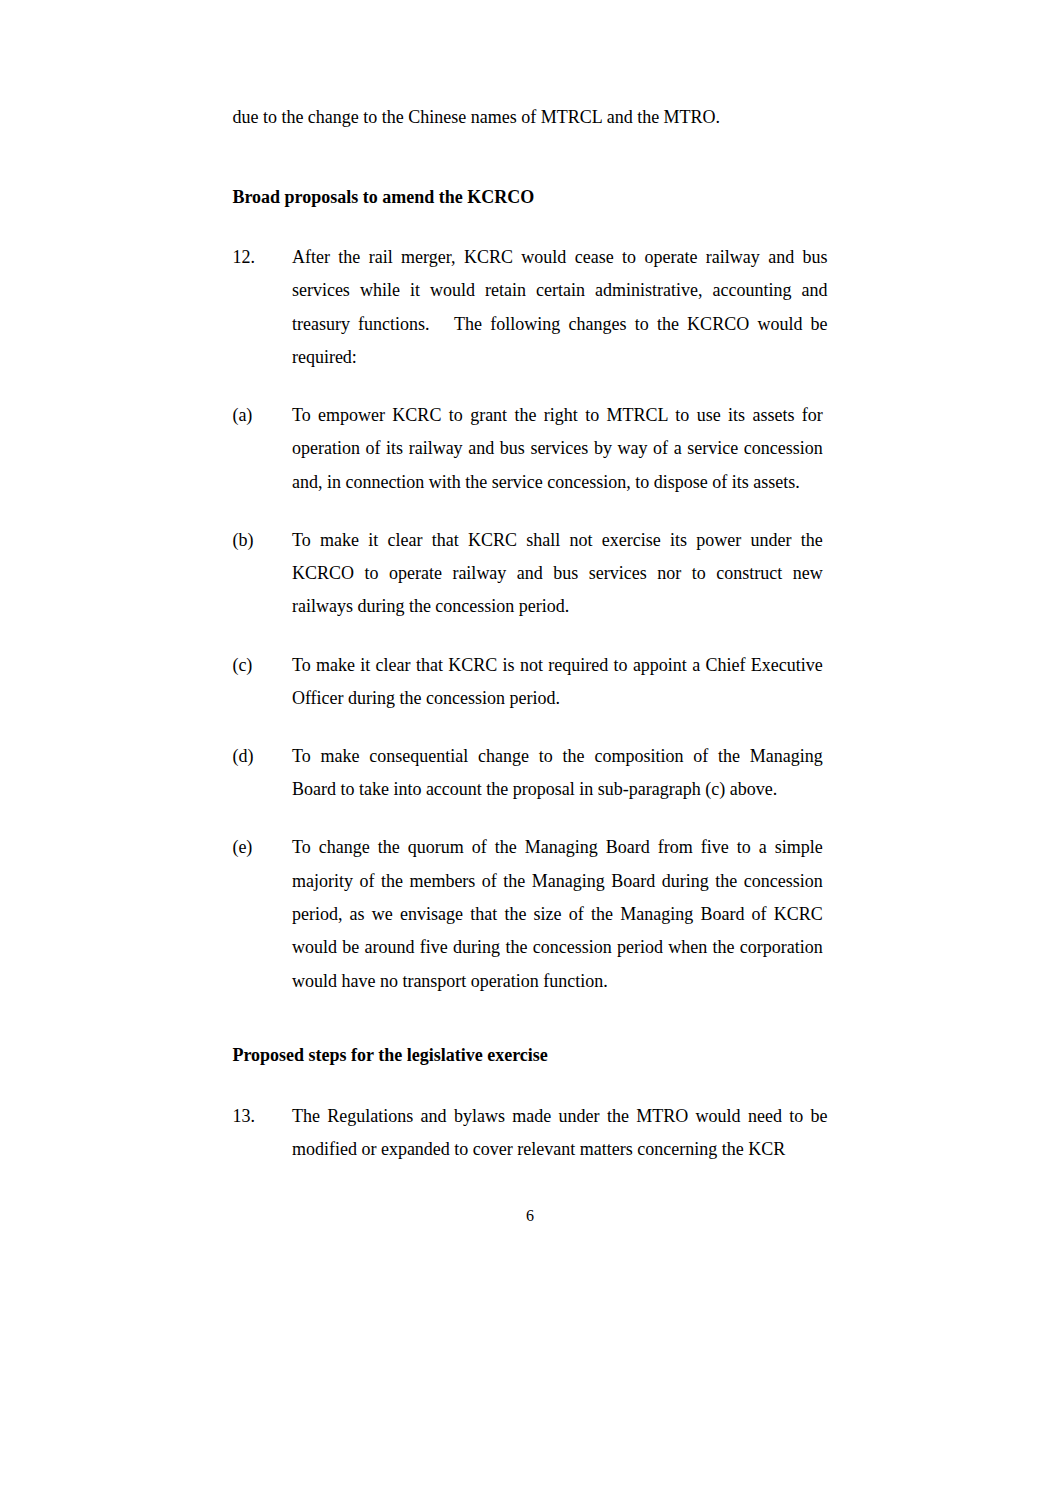due to the change to the Chinese names of MTRCL and the MTRO.
Broad proposals to amend the KCRCO
12.
After the rail merger, KCRC would cease to operate railway and bus services while it would retain certain administrative, accounting and treasury functions. The following changes to the KCRCO would be required:
(a)
To empower KCRC to grant the right to MTRCL to use its assets for operation of its railway and bus services by way of a service concession and, in connection with the service concession, to dispose of its assets.
(b)
To make it clear that KCRC shall not exercise its power under the KCRCO to operate railway and bus services nor to construct new railways during the concession period.
(c)
To make it clear that KCRC is not required to appoint a Chief Executive Officer during the concession period.
(d)
To make consequential change to the composition of the Managing Board to take into account the proposal in sub-paragraph (c) above.
(e)
To change the quorum of the Managing Board from five to a simple majority of the members of the Managing Board during the concession period, as we envisage that the size of the Managing Board of KCRC would be around five during the concession period when the corporation would have no transport operation function.
Proposed steps for the legislative exercise
13.
The Regulations and bylaws made under the MTRO would need to be modified or expanded to cover relevant matters concerning the KCR
6